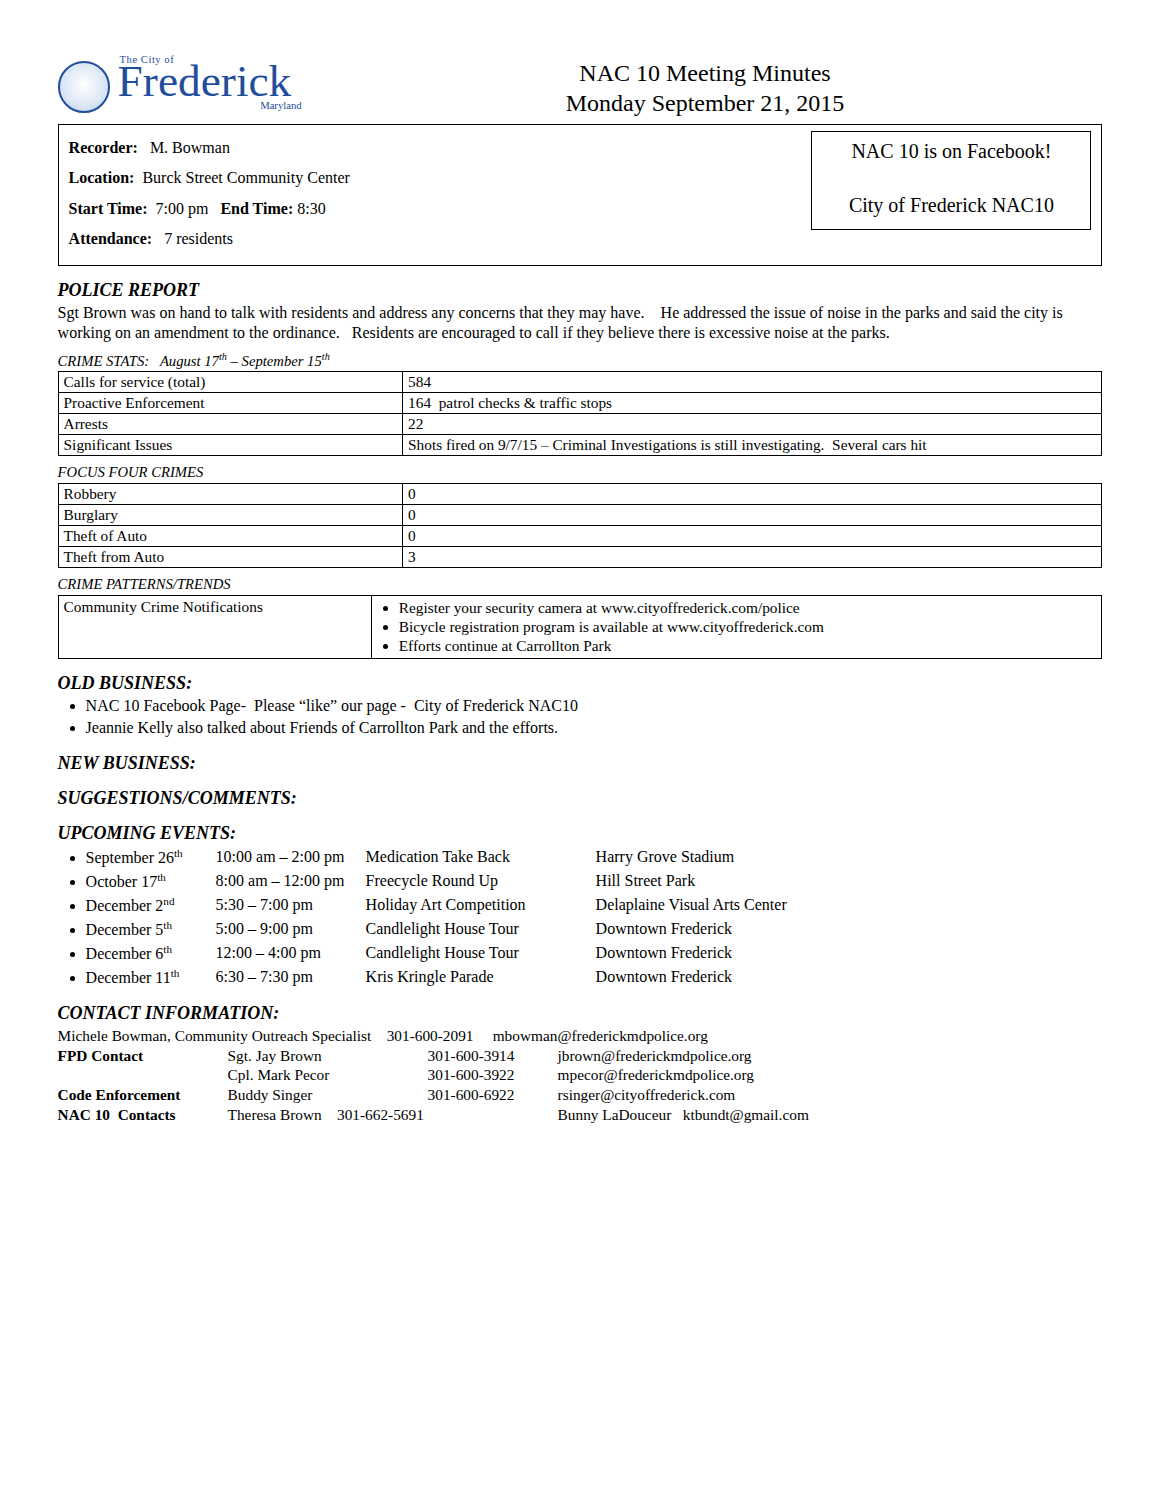The City of
Frederick
Maryland
NAC 10 Meeting Minutes
Monday September 21, 2015
Recorder: M. Bowman
Location: Burck Street Community Center
Start Time: 7:00 pm End Time: 8:30
Attendance: 7 residents
NAC 10 is on Facebook!
City of Frederick NAC10
POLICE REPORT
Sgt Brown was on hand to talk with residents and address any concerns that they may have. He addressed the issue of noise in the parks and said the city is working on an amendment to the ordinance. Residents are encouraged to call if they believe there is excessive noise at the parks.
CRIME STATS: August 17th – September 15th
| Calls for service (total) | 584 |
| Proactive Enforcement | 164 patrol checks & traffic stops |
| Arrests | 22 |
| Significant Issues | Shots fired on 9/7/15 – Criminal Investigations is still investigating. Several cars hit |
FOCUS FOUR CRIMES
| Robbery | 0 |
| Burglary | 0 |
| Theft of Auto | 0 |
| Theft from Auto | 3 |
CRIME PATTERNS/TRENDS
| Community Crime Notifications | Register your security camera at www.cityoffrederick.com/police Bicycle registration program is available at www.cityoffrederick.com Efforts continue at Carrollton Park |
OLD BUSINESS:
NAC 10 Facebook Page- Please “like” our page - City of Frederick NAC10
Jeannie Kelly also talked about Friends of Carrollton Park and the efforts.
NEW BUSINESS:
SUGGESTIONS/COMMENTS:
UPCOMING EVENTS:
September 26th 10:00 am – 2:00 pm Medication Take Back Harry Grove Stadium
October 17th 8:00 am – 12:00 pm Freecycle Round Up Hill Street Park
December 2nd 5:30 – 7:00 pm Holiday Art Competition Delaplaine Visual Arts Center
December 5th 5:00 – 9:00 pm Candlelight House Tour Downtown Frederick
December 6th 12:00 – 4:00 pm Candlelight House Tour Downtown Frederick
December 11th 6:30 – 7:30 pm Kris Kringle Parade Downtown Frederick
CONTACT INFORMATION:
Michele Bowman, Community Outreach Specialist 301-600-2091 mbowman@frederickmdpolice.org
FPD Contact Sgt. Jay Brown 301-600-3914 jbrown@frederickmdpolice.org
Cpl. Mark Pecor 301-600-3922 mpecor@frederickmdpolice.org
Code Enforcement Buddy Singer 301-600-6922 rsinger@cityoffrederick.com
NAC 10 Contacts Theresa Brown 301-662-5691 Bunny LaDouceur ktbundt@gmail.com